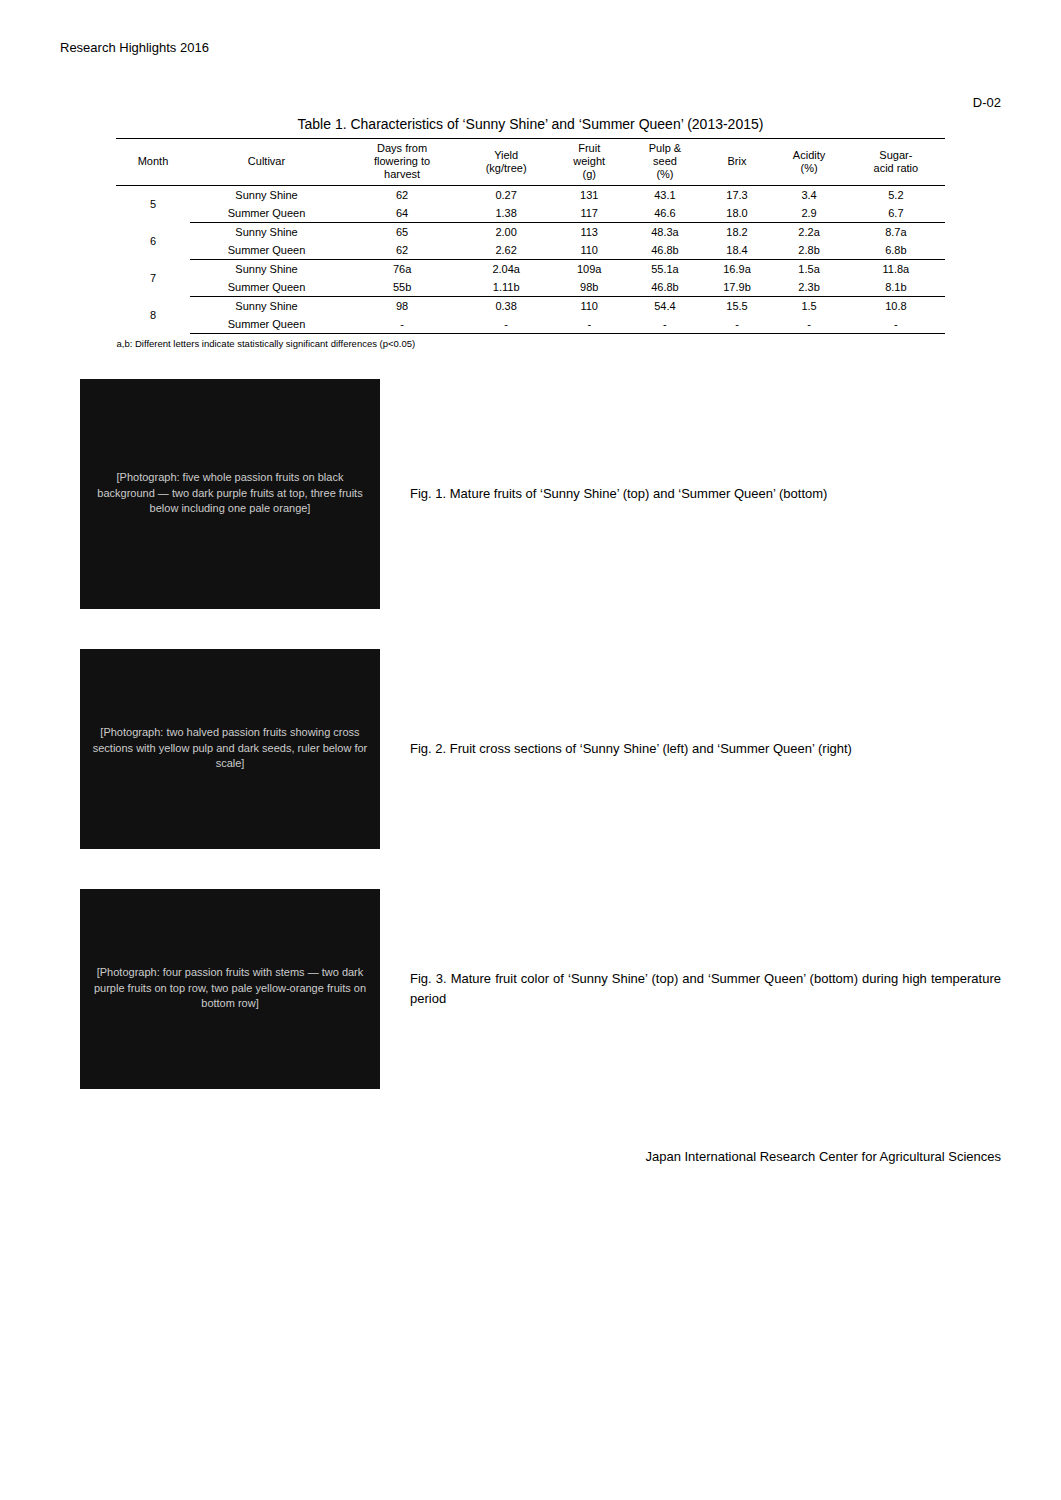Research Highlights 2016
D-02
Table 1. Characteristics of ‘Sunny Shine’ and ‘Summer Queen’ (2013-2015)
| Month | Cultivar | Days from flowering to harvest | Yield (kg/tree) | Fruit weight (g) | Pulp & seed (%) | Brix | Acidity (%) | Sugar- acid ratio |
| --- | --- | --- | --- | --- | --- | --- | --- | --- |
| 5 | Sunny Shine | 62 | 0.27 | 131 | 43.1 | 17.3 | 3.4 | 5.2 |
| Summer Queen | 64 | 1.38 | 117 | 46.6 | 18.0 | 2.9 | 6.7 |
| 6 | Sunny Shine | 65 | 2.00 | 113 | 48.3a | 18.2 | 2.2a | 8.7a |
| Summer Queen | 62 | 2.62 | 110 | 46.8b | 18.4 | 2.8b | 6.8b |
| 7 | Sunny Shine | 76a | 2.04a | 109a | 55.1a | 16.9a | 1.5a | 11.8a |
| Summer Queen | 55b | 1.11b | 98b | 46.8b | 17.9b | 2.3b | 8.1b |
| 8 | Sunny Shine | 98 | 0.38 | 110 | 54.4 | 15.5 | 1.5 | 10.8 |
| Summer Queen | - | - | - | - | - | - | - |
a,b: Different letters indicate statistically significant differences (p<0.05)
[Photograph: five whole passion fruits on black background — two dark purple fruits at top, three fruits below including one pale orange]
Fig. 1. Mature fruits of ‘Sunny Shine’ (top) and ‘Summer Queen’ (bottom)
[Photograph: two halved passion fruits showing cross sections with yellow pulp and dark seeds, ruler below for scale]
Fig. 2. Fruit cross sections of ‘Sunny Shine’ (left) and ‘Summer Queen’ (right)
[Photograph: four passion fruits with stems — two dark purple fruits on top row, two pale yellow-orange fruits on bottom row]
Fig. 3. Mature fruit color of ‘Sunny Shine’ (top) and ‘Summer Queen’ (bottom) during high temperature period
Japan International Research Center for Agricultural Sciences